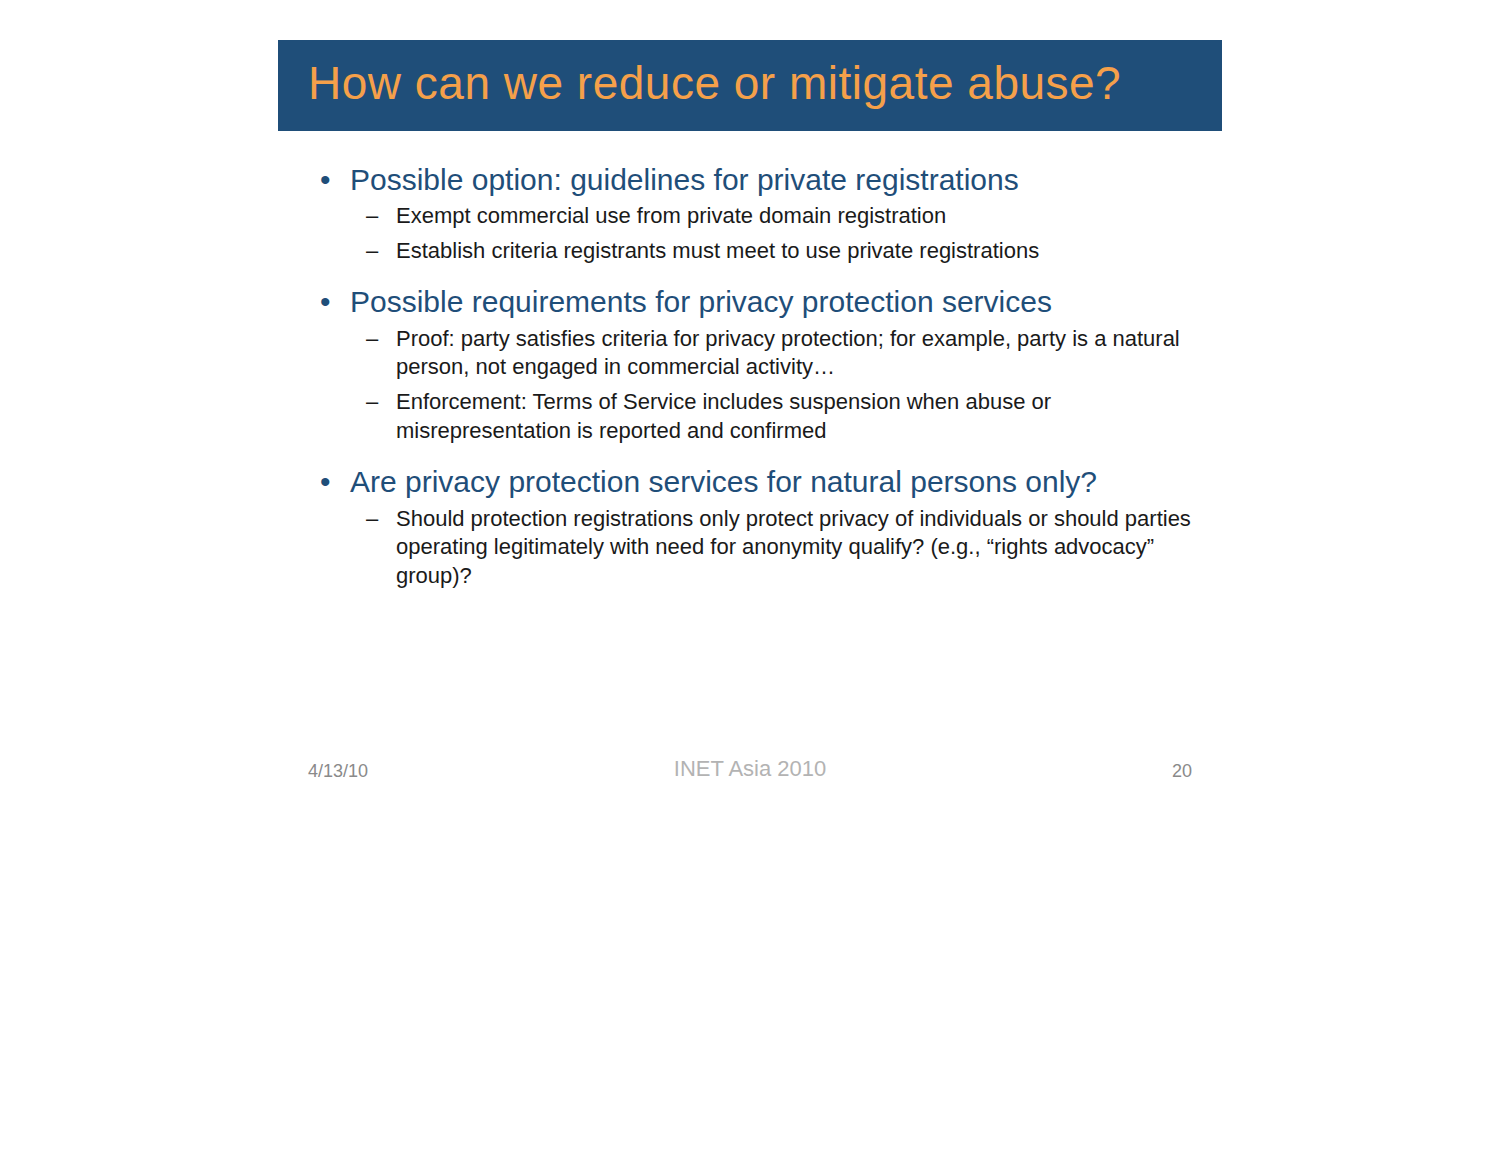How can we reduce or mitigate abuse?
Possible option: guidelines for private registrations
Exempt commercial use from private domain registration
Establish criteria registrants must meet to use private registrations
Possible requirements for privacy protection services
Proof: party satisfies criteria for privacy protection; for example, party is a natural person, not engaged in commercial activity…
Enforcement: Terms of Service includes suspension when abuse or misrepresentation is reported and confirmed
Are privacy protection services for natural persons only?
Should protection registrations only protect privacy of individuals or should parties operating legitimately with need for anonymity qualify? (e.g., “rights advocacy” group)?
4/13/10
INET Asia 2010
20